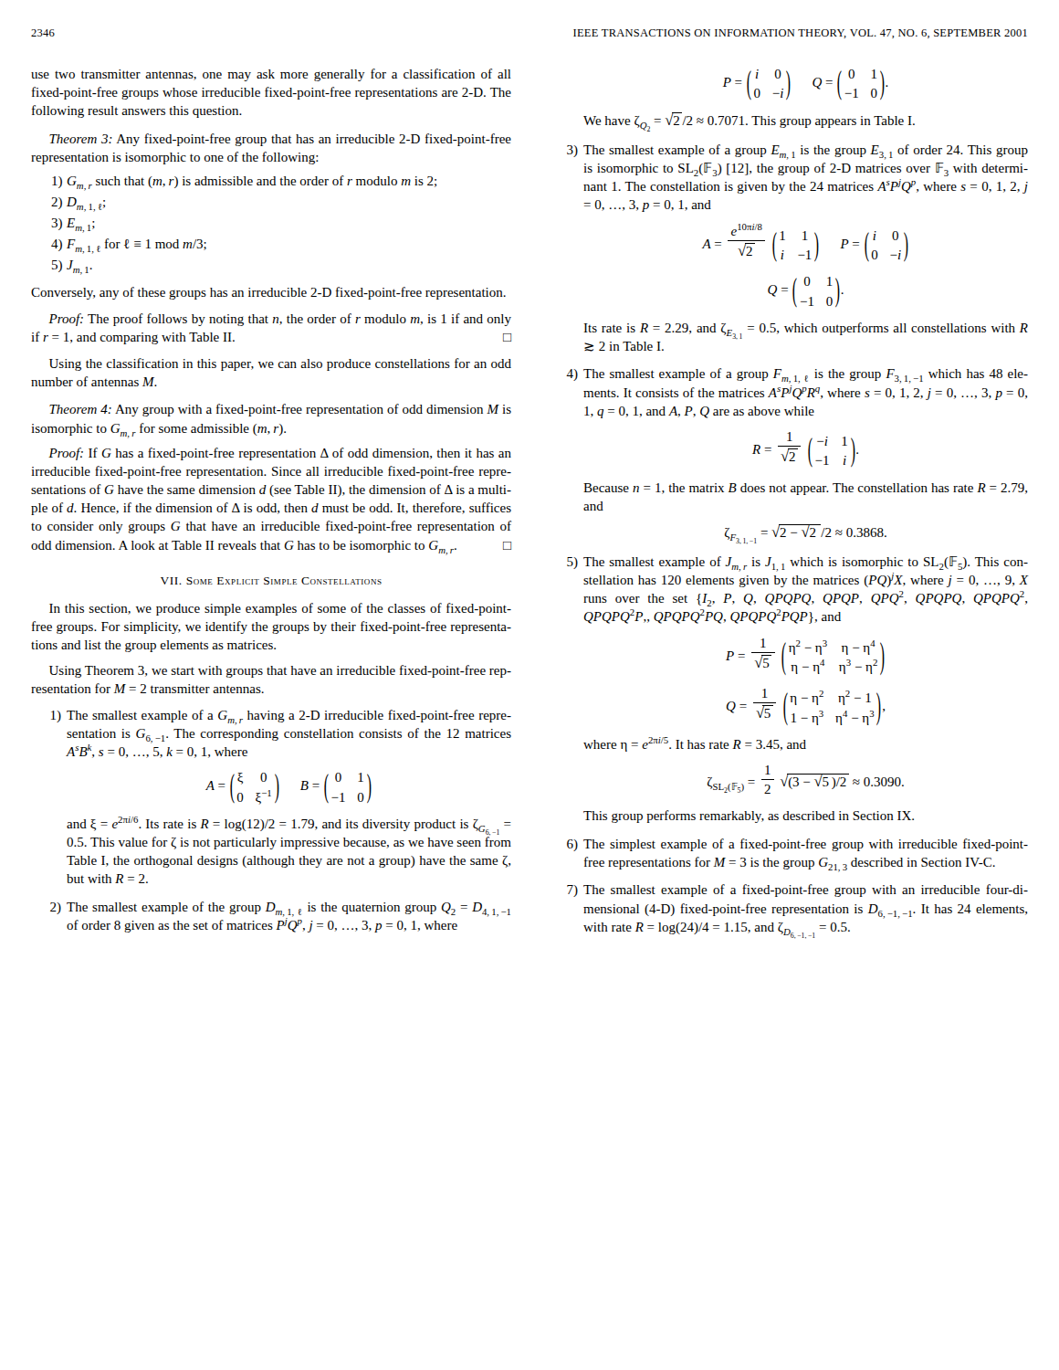2346
IEEE Transactions on Information Theory, Vol. 47, No. 6, September 2001
use two transmitter antennas, one may ask more generally for a classification of all fixed-point-free groups whose irreducible fixed-point-free representations are 2-D. The following result answers this question.
Theorem 3: Any fixed-point-free group that has an irreducible 2-D fixed-point-free representation is isomorphic to one of the following:
Gm, r such that (m, r) is admissible and the order of r modulo m is 2;
Dm, 1, ℓ;
Em, 1;
Fm, 1, ℓ for ℓ ≡ 1 mod m/3;
Jm, 1.
Conversely, any of these groups has an irreducible 2-D fixed-point-free representation.
Proof: The proof follows by noting that n, the order of r modulo m, is 1 if and only if r = 1, and comparing with Table II. □
Using the classification in this paper, we can also produce constellations for an odd number of antennas M.
Theorem 4: Any group with a fixed-point-free representation of odd dimension M is isomorphic to Gm, r for some admissible (m, r).
Proof: If G has a fixed-point-free representation Δ of odd dimension, then it has an irreducible fixed-point-free representation. Since all irreducible fixed-point-free representations of G have the same dimension d (see Table II), the dimension of Δ is a multiple of d. Hence, if the dimension of Δ is odd, then d must be odd. It, therefore, suffices to consider only groups G that have an irreducible fixed-point-free representation of odd dimension. A look at Table II reveals that G has to be isomorphic to Gm, r. □
VII. Some Explicit Simple Constellations
In this section, we produce simple examples of some of the classes of fixed-point-free groups. For simplicity, we identify the groups by their fixed-point-free representations and list the group elements as matrices.
Using Theorem 3, we start with groups that have an irreducible fixed-point-free representation for M = 2 transmitter antennas.
The smallest example of a Gm, r having a 2-D irreducible fixed-point-free representation is G6, −1. The corresponding constellation consists of the 12 matrices AsBk, s = 0, …, 5, k = 0, 1, where A = ( ξ 0 0 ξ−1 ) B = ( 01 −10 ) and ξ = e2πi/6. Its rate is R = log(12)/2 = 1.79, and its diversity product is ζG6, −1 = 0.5. This value for ζ is not particularly impressive because, as we have seen from Table I, the orthogonal designs (although they are not a group) have the same ζ, but with R = 2.
The smallest example of the group Dm, 1, ℓ is the quaternion group Q2 = D4, 1, −1 of order 8 given as the set of matrices PjQp, j = 0, …, 3, p = 0, 1, where P = ( i 0 0−i ) Q = ( 01 −10 ). We have ζQ2 = √2/2 ≈ 0.7071. This group appears in Table I.
The smallest example of a group Em, 1 is the group E3, 1 of order 24. This group is isomorphic to SL2(𝔽3) [12], the group of 2-D matrices over 𝔽3 with determinant 1. The constellation is given by the 24 matrices AsPjQp, where s = 0, 1, 2, j = 0, …, 3, p = 0, 1, and A = e10πi/8√2 ( 11 i−1 ) P = ( i 0 0−i ) Q = ( 01 −10 ). Its rate is R = 2.29, and ζE3, 1 = 0.5, which outperforms all constellations with R ≳ 2 in Table I.
The smallest example of a group Fm, 1, ℓ is the group F3, 1, −1 which has 48 elements. It consists of the matrices AsPjQpRq, where s = 0, 1, 2, j = 0, …, 3, p = 0, 1, q = 0, 1, and A, P, Q are as above while R = 1√2 ( −i 1 −1 i ). Because n = 1, the matrix B does not appear. The constellation has rate R = 2.79, and ζF3, 1, −1 = √2 − √2/2 ≈ 0.3868.
The smallest example of Jm, r is J1, 1 which is isomorphic to SL2(𝔽5). This constellation has 120 elements given by the matrices (PQ)jX, where j = 0, …, 9, X runs over the set {I2, P, Q, QPQPQ, QPQP, QPQ2, QPQPQ, QPQPQ2, QPQPQ2P,, QPQPQ2PQ, QPQPQ2PQP}, and P = 1√5 ( η2 − η3 η − η4 η − η4 η3 − η2 ) Q = 1√5 ( η − η2 η2 − 1 1 − η3 η4 − η3 ), where η = e2πi/5. It has rate R = 3.45, and ζSL2(𝔽5) = 12 √(3 − √5)/2 ≈ 0.3090. This group performs remarkably, as described in Section IX.
The simplest example of a fixed-point-free group with irreducible fixed-point-free representations for M = 3 is the group G21, 3 described in Section IV-C.
The smallest example of a fixed-point-free group with an irreducible four-dimensional (4-D) fixed-point-free representation is D6, −1, −1. It has 24 elements, with rate R = log(24)/4 = 1.15, and ζD6, −1, −1 = 0.5.